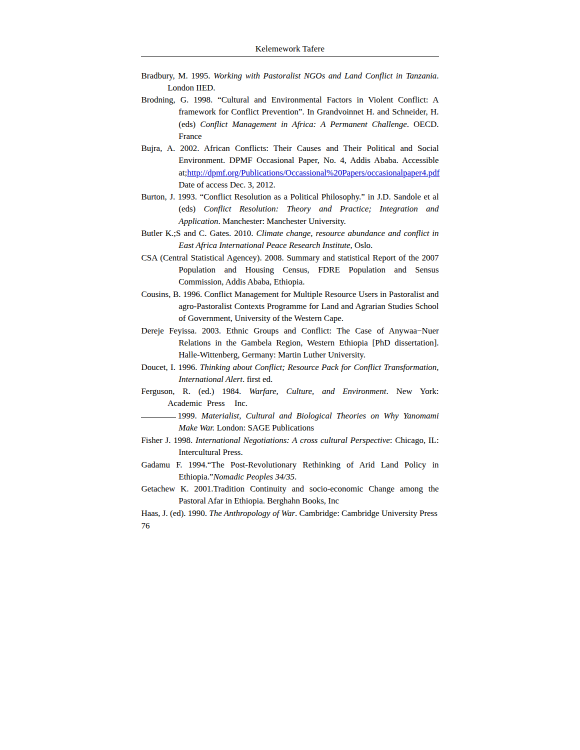Kelemework Tafere
Bradbury, M. 1995. Working with Pastoralist NGOs and Land Conflict in Tanzania. London IIED.
Brodning, G. 1998. “Cultural and Environmental Factors in Violent Conflict: A framework for Conflict Prevention”. In Grandvoinnet H. and Schneider, H. (eds) Conflict Management in Africa: A Permanent Challenge. OECD. France
Bujra, A. 2002. African Conflicts: Their Causes and Their Political and Social Environment. DPMF Occasional Paper, No. 4, Addis Ababa. Accessible at;http://dpmf.org/Publications/Occassional%20Papers/occasionalpaper4.pdf Date of access Dec. 3, 2012.
Burton, J. 1993. “Conflict Resolution as a Political Philosophy.” in J.D. Sandole et al (eds) Conflict Resolution: Theory and Practice; Integration and Application. Manchester: Manchester University.
Butler K.;S and C. Gates. 2010. Climate change, resource abundance and conflict in East Africa International Peace Research Institute, Oslo.
CSA (Central Statistical Agencey). 2008. Summary and statistical Report of the 2007 Population and Housing Census, FDRE Population and Sensus Commission, Addis Ababa, Ethiopia.
Cousins, B. 1996. Conflict Management for Multiple Resource Users in Pastoralist and agro-Pastoralist Contexts Programme for Land and Agrarian Studies School of Government, University of the Western Cape.
Dereje Feyissa. 2003. Ethnic Groups and Conflict: The Case of Anywaa−Nuer Relations in the Gambela Region, Western Ethiopia [PhD dissertation]. Halle-Wittenberg, Germany: Martin Luther University.
Doucet, I. 1996. Thinking about Conflict; Resource Pack for Conflict Transformation, International Alert. first ed.
Ferguson, R. (ed.) 1984. Warfare, Culture, and Environment. New York: Academic Press Inc.
1999. Materialist, Cultural and Biological Theories on Why Yanomami Make War. London: SAGE Publications
Fisher J. 1998. International Negotiations: A cross cultural Perspective: Chicago, IL: Intercultural Press.
Gadamu F. 1994.“The Post-Revolutionary Rethinking of Arid Land Policy in Ethiopia.”Nomadic Peoples 34/35.
Getachew K. 2001.Tradition Continuity and socio-economic Change among the Pastoral Afar in Ethiopia. Berghahn Books, Inc
Haas, J. (ed). 1990. The Anthropology of War. Cambridge: Cambridge University Press
76